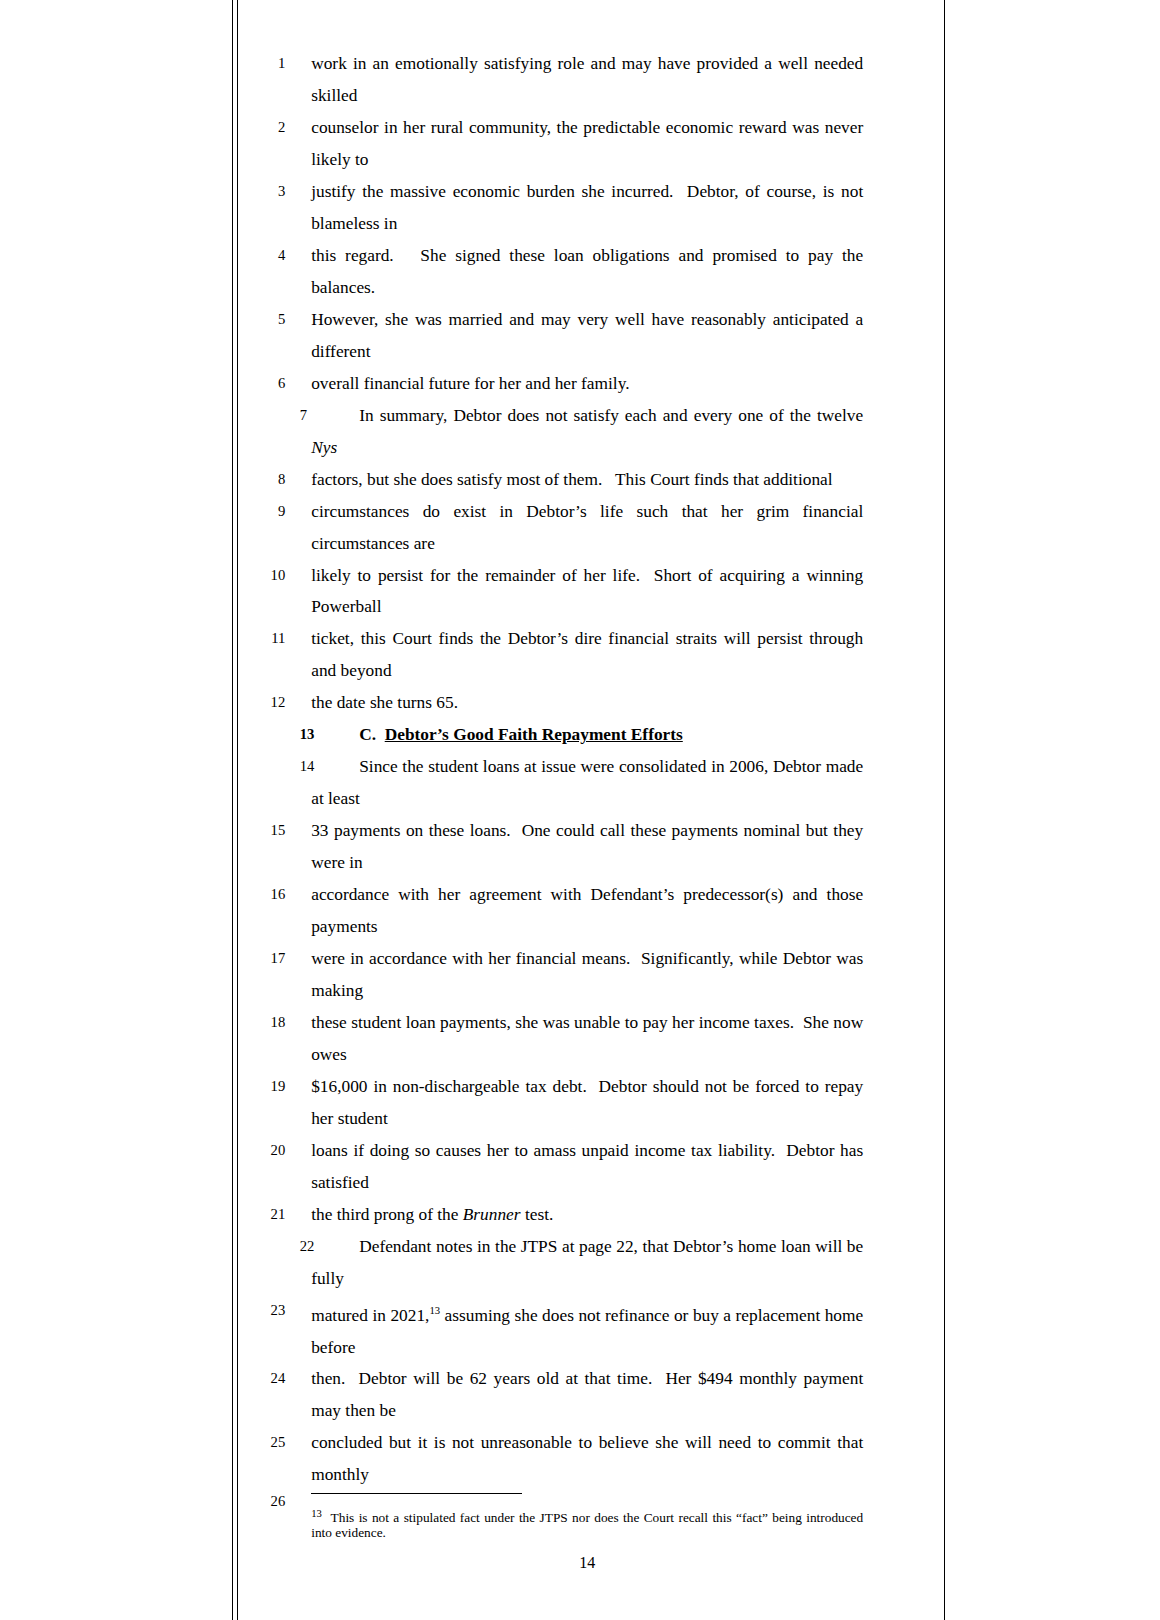work in an emotionally satisfying role and may have provided a well needed skilled
counselor in her rural community, the predictable economic reward was never likely to
justify the massive economic burden she incurred. Debtor, of course, is not blameless in
this regard. She signed these loan obligations and promised to pay the balances.
However, she was married and may very well have reasonably anticipated a different
overall financial future for her and her family.
In summary, Debtor does not satisfy each and every one of the twelve Nys
factors, but she does satisfy most of them. This Court finds that additional
circumstances do exist in Debtor’s life such that her grim financial circumstances are
likely to persist for the remainder of her life. Short of acquiring a winning Powerball
ticket, this Court finds the Debtor’s dire financial straits will persist through and beyond
the date she turns 65.
C. Debtor’s Good Faith Repayment Efforts
Since the student loans at issue were consolidated in 2006, Debtor made at least
33 payments on these loans. One could call these payments nominal but they were in
accordance with her agreement with Defendant’s predecessor(s) and those payments
were in accordance with her financial means. Significantly, while Debtor was making
these student loan payments, she was unable to pay her income taxes. She now owes
$16,000 in non-dischargeable tax debt. Debtor should not be forced to repay her student
loans if doing so causes her to amass unpaid income tax liability. Debtor has satisfied
the third prong of the Brunner test.
Defendant notes in the JTPS at page 22, that Debtor’s home loan will be fully
matured in 2021,13 assuming she does not refinance or buy a replacement home before
then. Debtor will be 62 years old at that time. Her $494 monthly payment may then be
concluded but it is not unreasonable to believe she will need to commit that monthly
13 This is not a stipulated fact under the JTPS nor does the Court recall this “fact” being introduced into evidence.
14